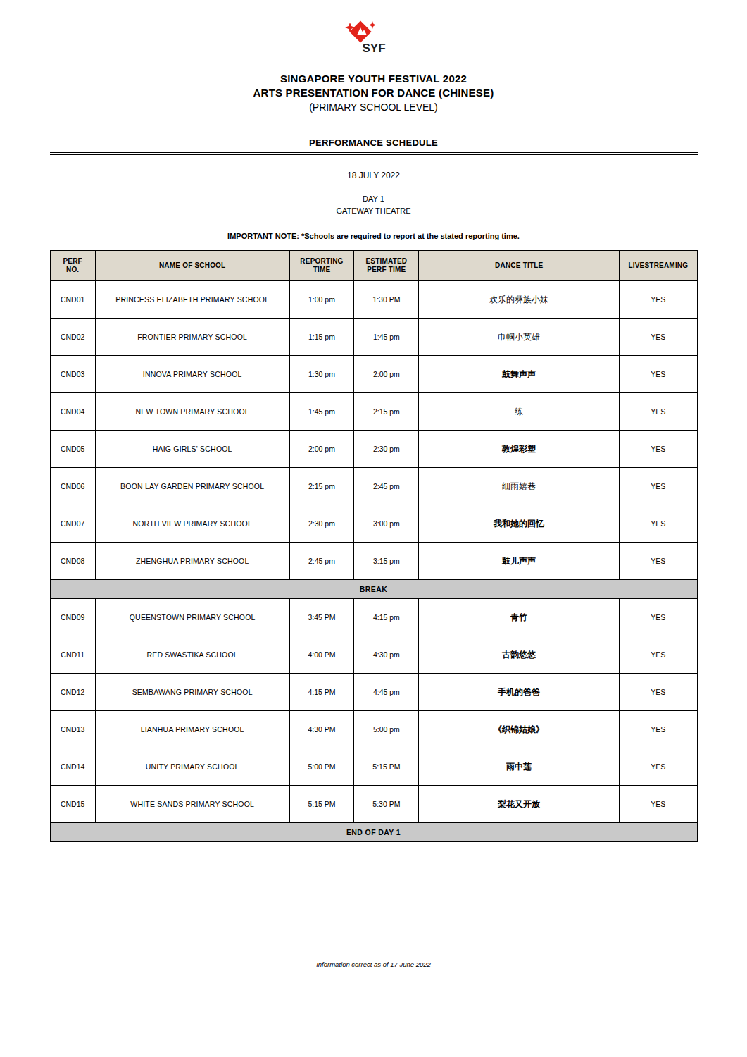SYF
SINGAPORE YOUTH FESTIVAL 2022
ARTS PRESENTATION FOR DANCE (CHINESE)
(PRIMARY SCHOOL LEVEL)
PERFORMANCE SCHEDULE
18 JULY 2022
DAY 1
GATEWAY THEATRE
IMPORTANT NOTE: *Schools are required to report at the stated reporting time.
| PERF NO. | NAME OF SCHOOL | REPORTING TIME | ESTIMATED PERF TIME | DANCE TITLE | LIVESTREAMING |
| --- | --- | --- | --- | --- | --- |
| CND01 | PRINCESS ELIZABETH PRIMARY SCHOOL | 1:00 pm | 1:30 PM | 欢乐的彝族小妹 | YES |
| CND02 | FRONTIER PRIMARY SCHOOL | 1:15 pm | 1:45 pm | 巾帼小英雄 | YES |
| CND03 | INNOVA PRIMARY SCHOOL | 1:30 pm | 2:00 pm | 鼓舞声声 | YES |
| CND04 | NEW TOWN PRIMARY SCHOOL | 1:45 pm | 2:15 pm | 练 | YES |
| CND05 | HAIG GIRLS' SCHOOL | 2:00 pm | 2:30 pm | 敦煌彩塑 | YES |
| CND06 | BOON LAY GARDEN PRIMARY SCHOOL | 2:15 pm | 2:45 pm | 细雨嬉巷 | YES |
| CND07 | NORTH VIEW PRIMARY SCHOOL | 2:30 pm | 3:00 pm | 我和她的回忆 | YES |
| CND08 | ZHENGHUA PRIMARY SCHOOL | 2:45 pm | 3:15 pm | 鼓儿声声 | YES |
| BREAK |
| CND09 | QUEENSTOWN PRIMARY SCHOOL | 3:45 PM | 4:15 pm | 青竹 | YES |
| CND11 | RED SWASTIKA SCHOOL | 4:00 PM | 4:30 pm | 古韵悠悠 | YES |
| CND12 | SEMBAWANG PRIMARY SCHOOL | 4:15 PM | 4:45 pm | 手机的爸爸 | YES |
| CND13 | LIANHUA PRIMARY SCHOOL | 4:30 PM | 5:00 pm | 《织锦姑娘》 | YES |
| CND14 | UNITY PRIMARY SCHOOL | 5:00 PM | 5:15 PM | 雨中莲 | YES |
| CND15 | WHITE SANDS PRIMARY SCHOOL | 5:15 PM | 5:30 PM | 梨花又开放 | YES |
| END OF DAY 1 |
Information correct as of 17 June 2022